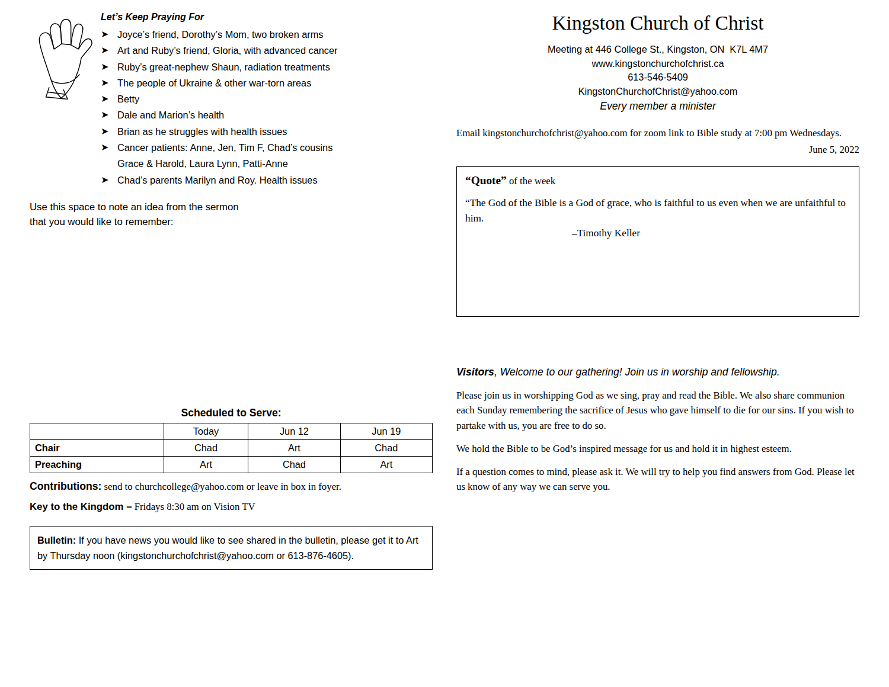Let’s Keep Praying For
Joyce’s friend, Dorothy’s Mom, two broken arms
Art and Ruby’s friend, Gloria, with advanced cancer
Ruby’s great-nephew Shaun, radiation treatments
The people of Ukraine & other war-torn areas
Betty
Dale and Marion’s health
Brian as he struggles with health issues
Cancer patients: Anne, Jen, Tim F, Chad’s cousins
Grace & Harold, Laura Lynn, Patti-Anne
Chad’s parents Marilyn and Roy. Health issues
Use this space to note an idea from the sermon
that you would like to remember:
Scheduled to Serve:
| | Today | Jun 12 | Jun 19 |
| --- | --- | --- | --- |
| Chair | Chad | Art | Chad |
| Preaching | Art | Chad | Art |
Contributions: send to churchcollege@yahoo.com or leave in box in foyer.
Key to the Kingdom – Fridays 8:30 am on Vision TV
Bulletin: If you have news you would like to see shared in the bulletin, please get it to Art by Thursday noon (kingstonchurchofchrist@yahoo.com or 613-876-4605).
Kingston Church of Christ
Meeting at 446 College St., Kingston, ON K7L 4M7
www.kingstonchurchofchrist.ca
613-546-5409
KingstonChurchofChrist@yahoo.com
Every member a minister
Email kingstonchurchofchrist@yahoo.com for zoom link to Bible study at 7:00 pm Wednesdays.
June 5, 2022
“Quote” of the week
“The God of the Bible is a God of grace, who is faithful to us even when we are unfaithful to him.
–Timothy Keller
Visitors, Welcome to our gathering! Join us in worship and fellowship.
Please join us in worshipping God as we sing, pray and read the Bible. We also share communion each Sunday remembering the sacrifice of Jesus who gave himself to die for our sins. If you wish to partake with us, you are free to do so.
We hold the Bible to be God’s inspired message for us and hold it in highest esteem.
If a question comes to mind, please ask it. We will try to help you find answers from God. Please let us know of any way we can serve you.